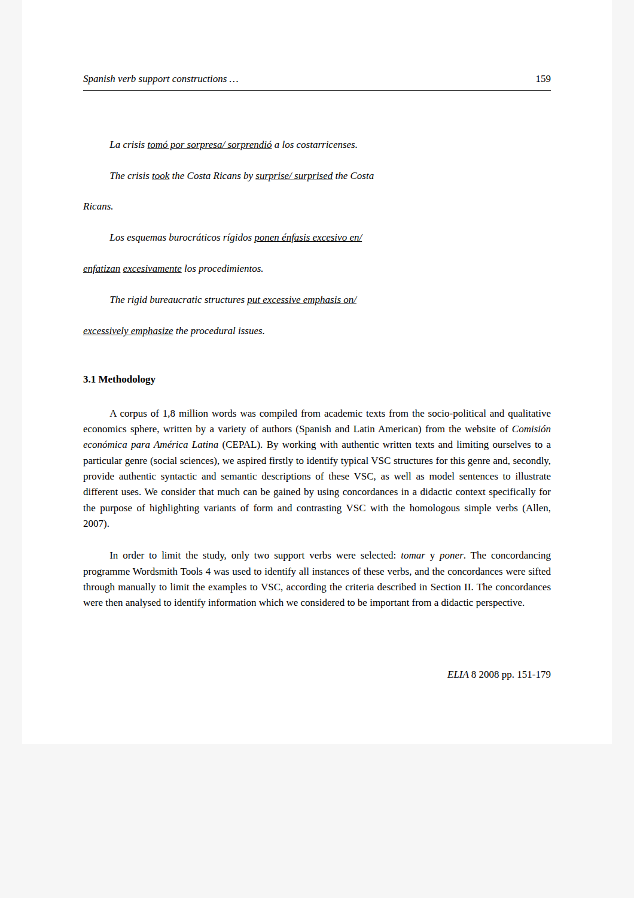Spanish verb support constructions … 159
La crisis tomó por sorpresa/ sorprendió a los costarricenses.
The crisis took the Costa Ricans by surprise/ surprised the Costa
Ricans.
Los esquemas burocráticos rígidos ponen énfasis excesivo en/
enfatizan excesivamente los procedimientos.
The rigid bureaucratic structures put excessive emphasis on/
excessively emphasize the procedural issues.
3.1 Methodology
A corpus of 1,8 million words was compiled from academic texts from the socio-political and qualitative economics sphere, written by a variety of authors (Spanish and Latin American) from the website of Comisión económica para América Latina (CEPAL). By working with authentic written texts and limiting ourselves to a particular genre (social sciences), we aspired firstly to identify typical VSC structures for this genre and, secondly, provide authentic syntactic and semantic descriptions of these VSC, as well as model sentences to illustrate different uses. We consider that much can be gained by using concordances in a didactic context specifically for the purpose of highlighting variants of form and contrasting VSC with the homologous simple verbs (Allen, 2007).
In order to limit the study, only two support verbs were selected: tomar y poner. The concordancing programme Wordsmith Tools 4 was used to identify all instances of these verbs, and the concordances were sifted through manually to limit the examples to VSC, according the criteria described in Section II. The concordances were then analysed to identify information which we considered to be important from a didactic perspective.
ELIA 8 2008 pp. 151-179